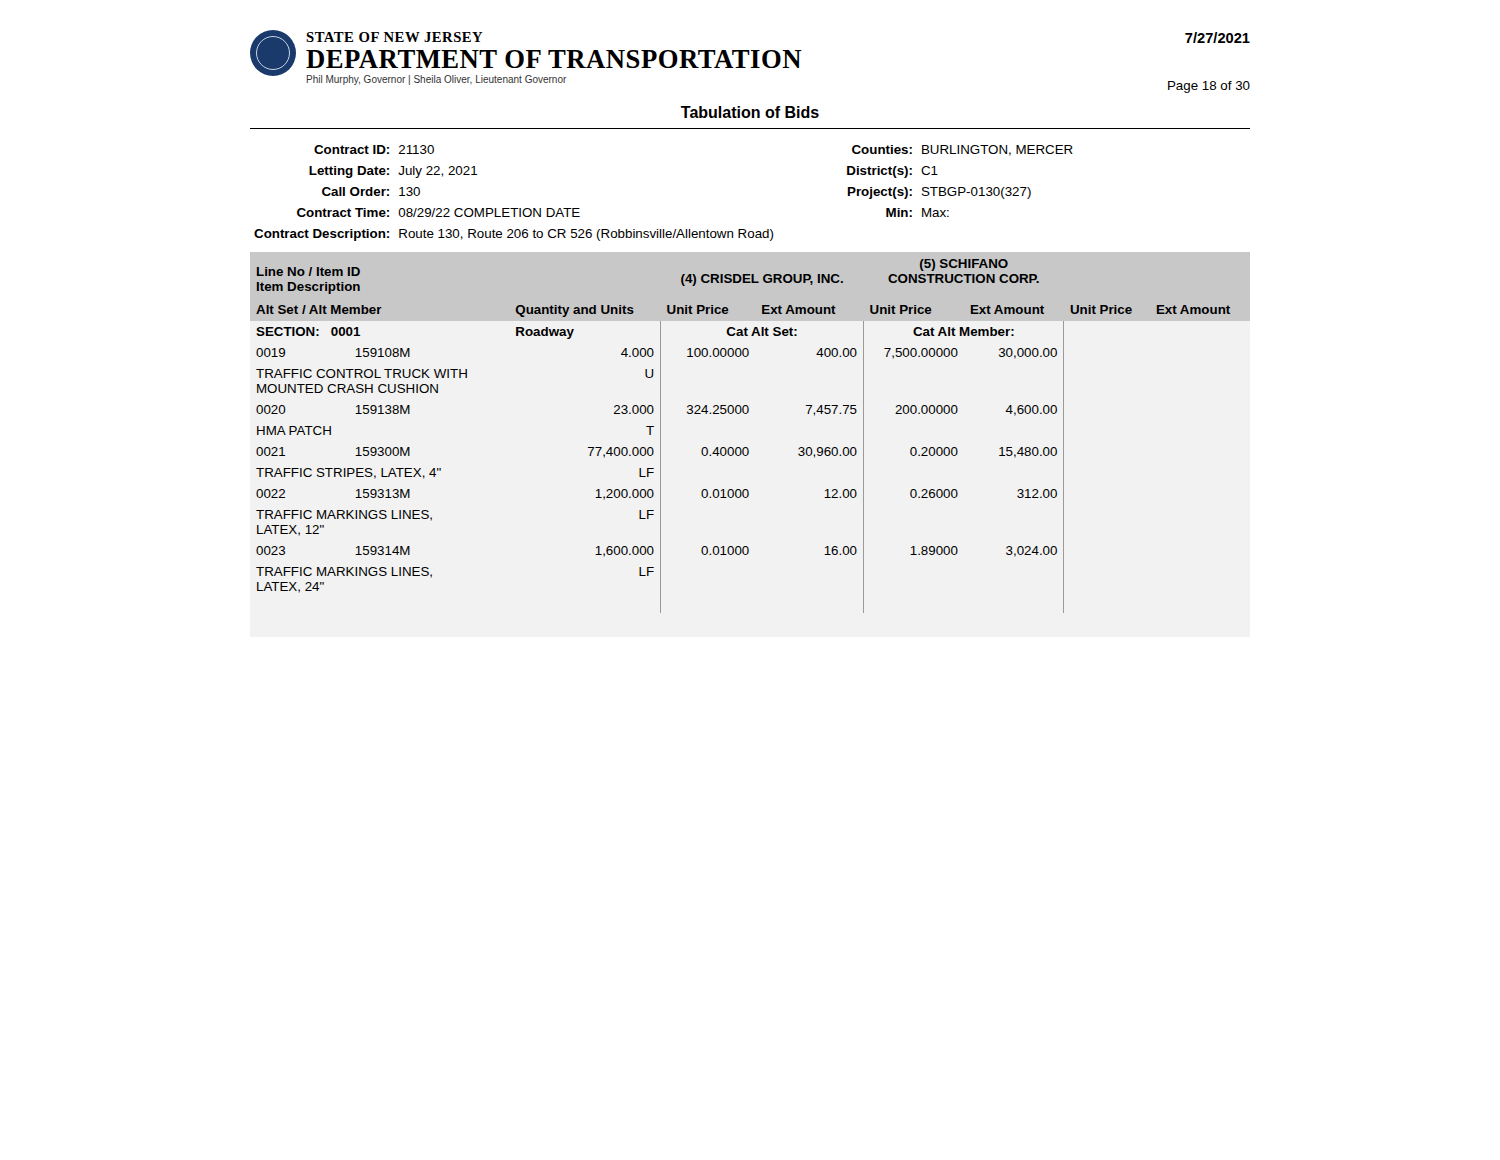7/27/2021
Page 18 of 30
STATE OF NEW JERSEY
DEPARTMENT OF TRANSPORTATION
Phil Murphy, Governor | Sheila Oliver, Lieutenant Governor
Tabulation of Bids
| Contract ID: | 21130 | Counties: | BURLINGTON, MERCER |
| Letting Date: | July 22, 2021 | District(s): | C1 |
| Call Order: | 130 | Project(s): | STBGP-0130(327) |
| Contract Time: | 08/29/22 COMPLETION DATE | Min: | Max: |
| Contract Description: | Route 130, Route 206 to CR 526 (Robbinsville/Allentown Road) |
| Line No / Item ID Item Description | | (4) CRISDEL GROUP, INC. | (5) SCHIFANO CONSTRUCTION CORP. | |
| --- | --- | --- | --- | --- |
| Alt Set / Alt Member | Quantity and Units | Unit Price | Ext Amount | Unit Price | Ext Amount | Unit Price | Ext Amount |
| SECTION: 0001 | Roadway | Cat Alt Set: | Cat Alt Member: | | |
| 0019 | 159108M | 4.000 | 100.00000 | 400.00 | 7,500.00000 | 30,000.00 | | |
| TRAFFIC CONTROL TRUCK WITH MOUNTED CRASH CUSHION | U | | | | | | |
| 0020 | 159138M | 23.000 | 324.25000 | 7,457.75 | 200.00000 | 4,600.00 | | |
| HMA PATCH | T | | | | | | |
| 0021 | 159300M | 77,400.000 | 0.40000 | 30,960.00 | 0.20000 | 15,480.00 | | |
| TRAFFIC STRIPES, LATEX, 4" | LF | | | | | | |
| 0022 | 159313M | 1,200.000 | 0.01000 | 12.00 | 0.26000 | 312.00 | | |
| TRAFFIC MARKINGS LINES, LATEX, 12" | LF | | | | | | |
| 0023 | 159314M | 1,600.000 | 0.01000 | 16.00 | 1.89000 | 3,024.00 | | |
| TRAFFIC MARKINGS LINES, LATEX, 24" | LF | | | | | | |